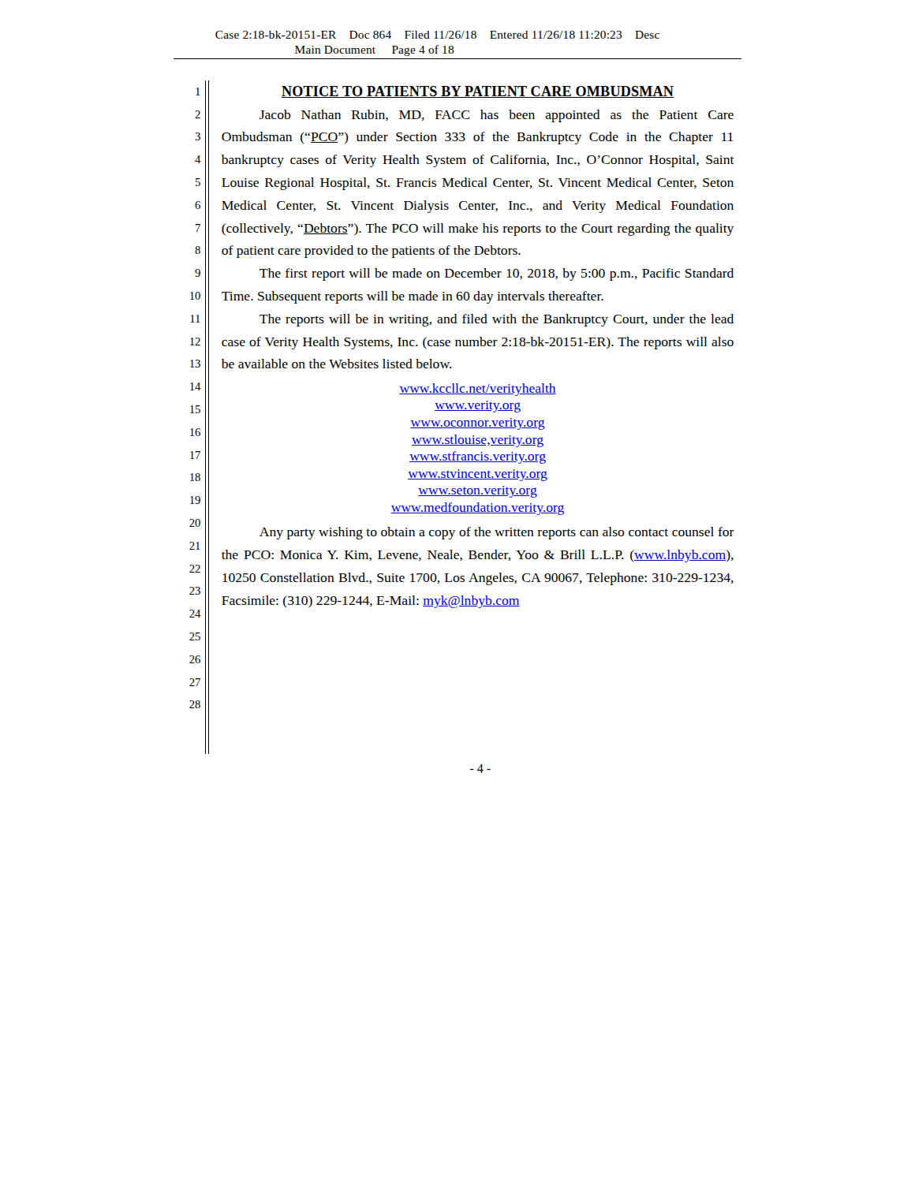Case 2:18-bk-20151-ER Doc 864 Filed 11/26/18 Entered 11/26/18 11:20:23 Desc
Main Document Page 4 of 18
1
2
3
4
5
6
7
8
9
10
11
12
13
14
15
16
17
18
19
20
21
22
23
24
25
26
27
28
NOTICE TO PATIENTS BY PATIENT CARE OMBUDSMAN
Jacob Nathan Rubin, MD, FACC has been appointed as the Patient Care Ombudsman (“PCO”) under Section 333 of the Bankruptcy Code in the Chapter 11 bankruptcy cases of Verity Health System of California, Inc., O’Connor Hospital, Saint Louise Regional Hospital, St. Francis Medical Center, St. Vincent Medical Center, Seton Medical Center, St. Vincent Dialysis Center, Inc., and Verity Medical Foundation (collectively, “Debtors”). The PCO will make his reports to the Court regarding the quality of patient care provided to the patients of the Debtors.
The first report will be made on December 10, 2018, by 5:00 p.m., Pacific Standard Time. Subsequent reports will be made in 60 day intervals thereafter.
The reports will be in writing, and filed with the Bankruptcy Court, under the lead case of Verity Health Systems, Inc. (case number 2:18-bk-20151-ER). The reports will also be available on the Websites listed below.
www.kccllc.net/verityhealth
www.verity.org
www.oconnor.verity.org
www.stlouise,verity.org
www.stfrancis.verity.org
www.stvincent.verity.org
www.seton.verity.org
www.medfoundation.verity.org
Any party wishing to obtain a copy of the written reports can also contact counsel for the PCO: Monica Y. Kim, Levene, Neale, Bender, Yoo & Brill L.L.P. (www.lnbyb.com), 10250 Constellation Blvd., Suite 1700, Los Angeles, CA 90067, Telephone: 310-229-1234, Facsimile: (310) 229-1244, E-Mail: myk@lnbyb.com
- 4 -